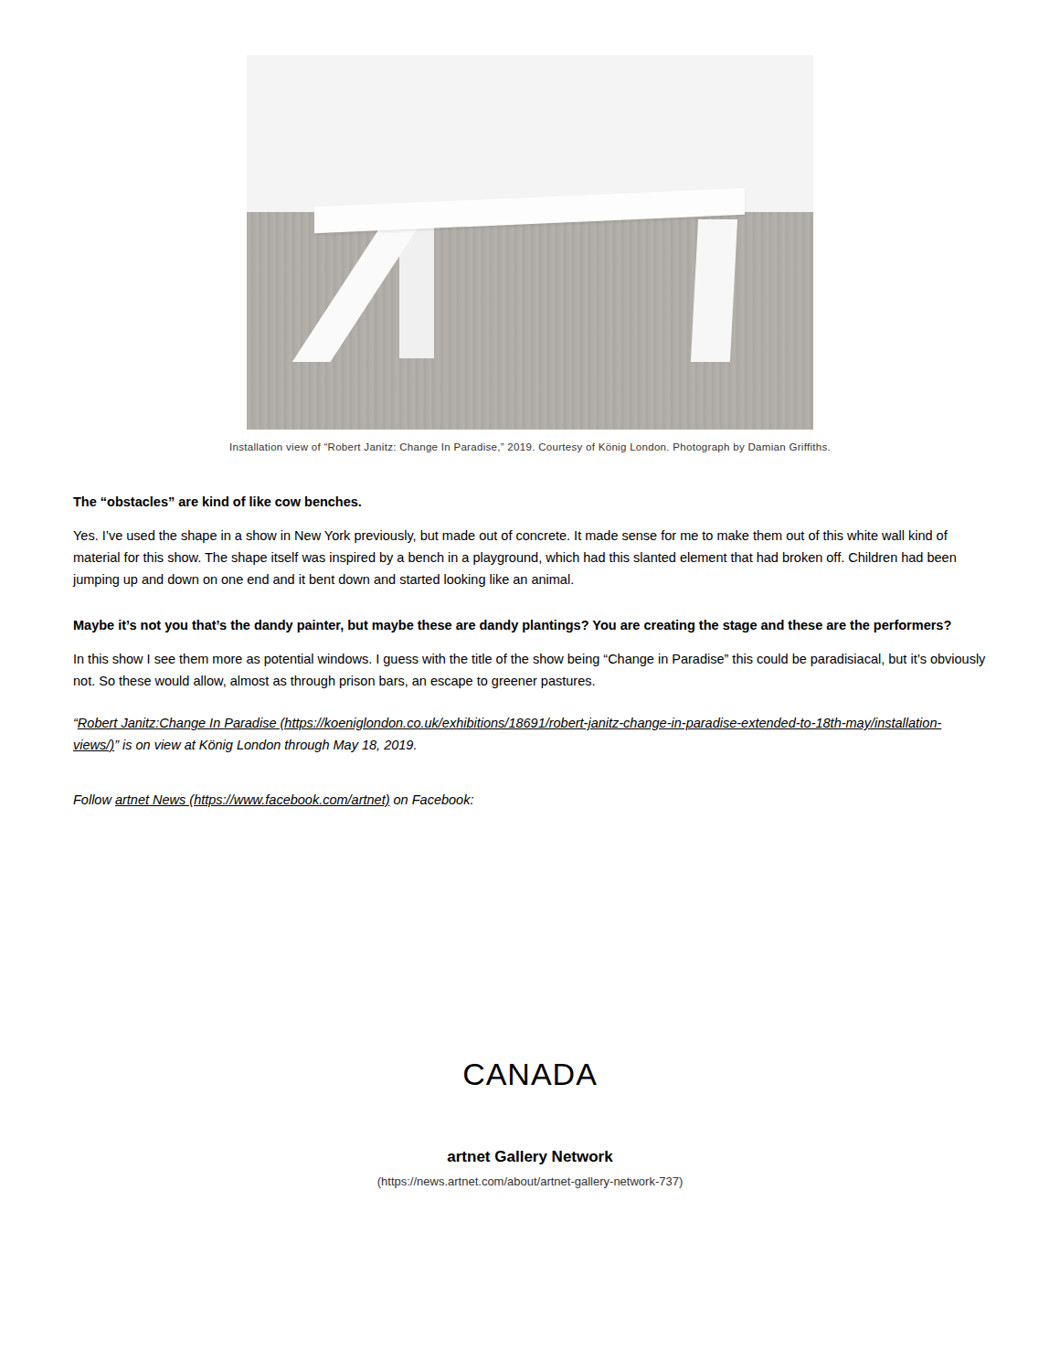Installation view of “Robert Janitz: Change In Paradise,” 2019. Courtesy of König London. Photograph by Damian Griffiths.
The “obstacles” are kind of like cow benches.
Yes. I’ve used the shape in a show in New York previously, but made out of concrete. It made sense for me to make them out of this white wall kind of material for this show. The shape itself was inspired by a bench in a playground, which had this slanted element that had broken off. Children had been jumping up and down on one end and it bent down and started looking like an animal.
Maybe it’s not you that’s the dandy painter, but maybe these are dandy plantings? You are creating the stage and these are the performers?
In this show I see them more as potential windows. I guess with the title of the show being “Change in Paradise” this could be paradisiacal, but it’s obviously not. So these would allow, almost as through prison bars, an escape to greener pastures.
“Robert Janitz:Change In Paradise (https://koeniglondon.co.uk/exhibitions/18691/robert-janitz-change-in-paradise-extended-to-18th-may/installation-views/)” is on view at König London through May 18, 2019.
Follow artnet News (https://www.facebook.com/artnet) on Facebook:
CANADA
artnet Gallery Network
(https://news.artnet.com/about/artnet-gallery-network-737)